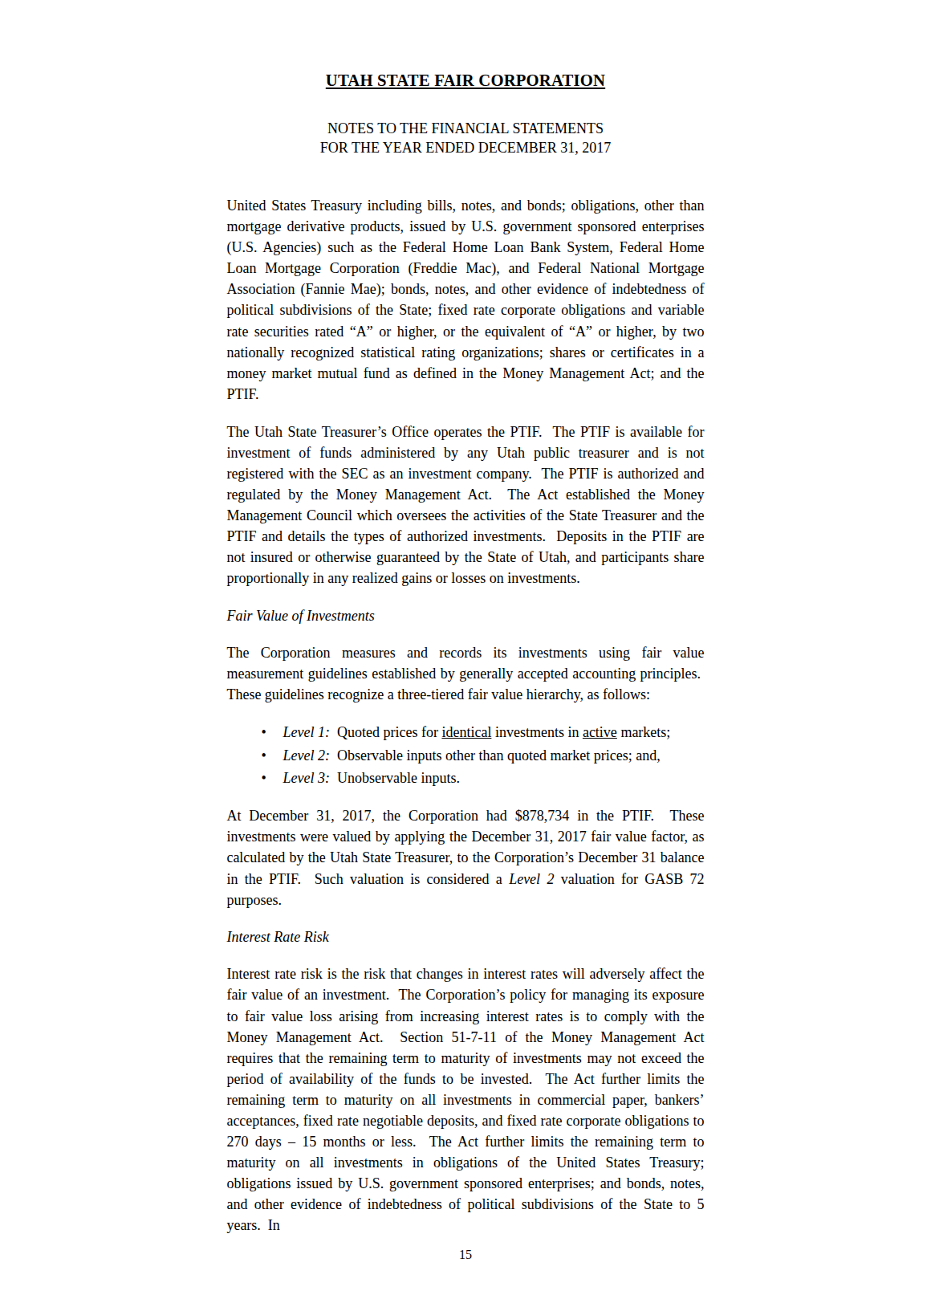UTAH STATE FAIR CORPORATION
NOTES TO THE FINANCIAL STATEMENTS
FOR THE YEAR ENDED DECEMBER 31, 2017
United States Treasury including bills, notes, and bonds; obligations, other than mortgage derivative products, issued by U.S. government sponsored enterprises (U.S. Agencies) such as the Federal Home Loan Bank System, Federal Home Loan Mortgage Corporation (Freddie Mac), and Federal National Mortgage Association (Fannie Mae); bonds, notes, and other evidence of indebtedness of political subdivisions of the State; fixed rate corporate obligations and variable rate securities rated “A” or higher, or the equivalent of “A” or higher, by two nationally recognized statistical rating organizations; shares or certificates in a money market mutual fund as defined in the Money Management Act; and the PTIF.
The Utah State Treasurer’s Office operates the PTIF. The PTIF is available for investment of funds administered by any Utah public treasurer and is not registered with the SEC as an investment company. The PTIF is authorized and regulated by the Money Management Act. The Act established the Money Management Council which oversees the activities of the State Treasurer and the PTIF and details the types of authorized investments. Deposits in the PTIF are not insured or otherwise guaranteed by the State of Utah, and participants share proportionally in any realized gains or losses on investments.
Fair Value of Investments
The Corporation measures and records its investments using fair value measurement guidelines established by generally accepted accounting principles. These guidelines recognize a three-tiered fair value hierarchy, as follows:
Level 1: Quoted prices for identical investments in active markets;
Level 2: Observable inputs other than quoted market prices; and,
Level 3: Unobservable inputs.
At December 31, 2017, the Corporation had $878,734 in the PTIF. These investments were valued by applying the December 31, 2017 fair value factor, as calculated by the Utah State Treasurer, to the Corporation’s December 31 balance in the PTIF. Such valuation is considered a Level 2 valuation for GASB 72 purposes.
Interest Rate Risk
Interest rate risk is the risk that changes in interest rates will adversely affect the fair value of an investment. The Corporation’s policy for managing its exposure to fair value loss arising from increasing interest rates is to comply with the Money Management Act. Section 51-7-11 of the Money Management Act requires that the remaining term to maturity of investments may not exceed the period of availability of the funds to be invested. The Act further limits the remaining term to maturity on all investments in commercial paper, bankers’ acceptances, fixed rate negotiable deposits, and fixed rate corporate obligations to 270 days – 15 months or less. The Act further limits the remaining term to maturity on all investments in obligations of the United States Treasury; obligations issued by U.S. government sponsored enterprises; and bonds, notes, and other evidence of indebtedness of political subdivisions of the State to 5 years. In
15